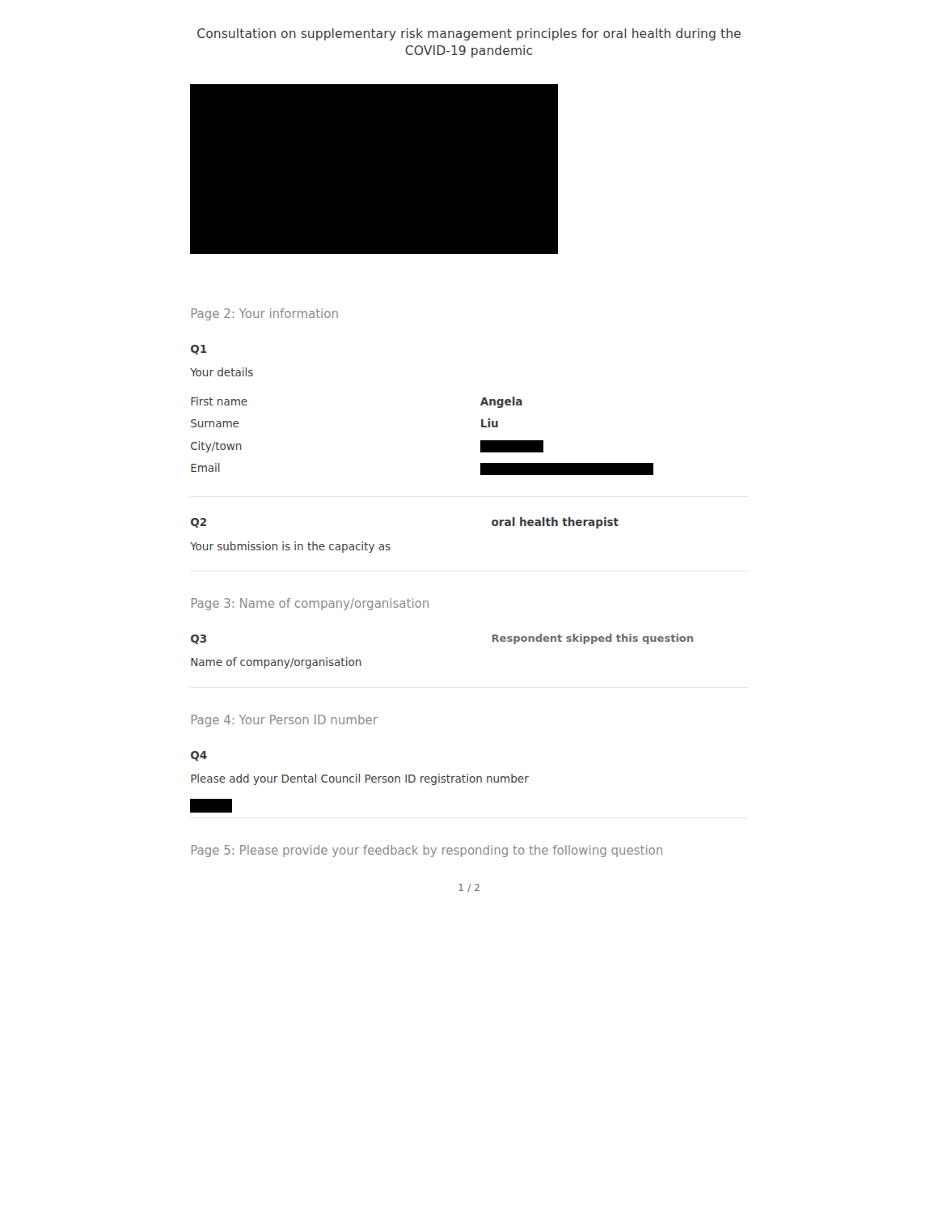Consultation on supplementary risk management principles for oral health during the COVID-19 pandemic
Page 2: Your information
Q1
Your details
| First name | Angela |
| Surname | Liu |
| City/town | |
| Email | |
Q2
Your submission is in the capacity as
oral health therapist
Page 3: Name of company/organisation
Q3
Name of company/organisation
Respondent skipped this question
Page 4: Your Person ID number
Q4
Please add your Dental Council Person ID registration number
Page 5: Please provide your feedback by responding to the following question
1 / 2